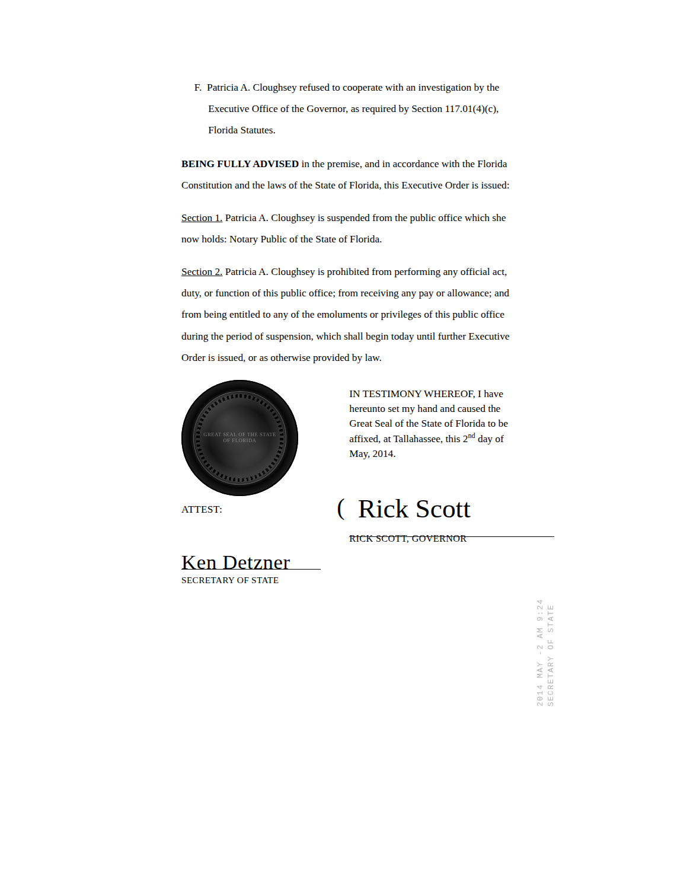F. Patricia A. Cloughsey refused to cooperate with an investigation by the Executive Office of the Governor, as required by Section 117.01(4)(c), Florida Statutes.
BEING FULLY ADVISED in the premise, and in accordance with the Florida Constitution and the laws of the State of Florida, this Executive Order is issued:
Section 1. Patricia A. Cloughsey is suspended from the public office which she now holds: Notary Public of the State of Florida.
Section 2. Patricia A. Cloughsey is prohibited from performing any official act, duty, or function of this public office; from receiving any pay or allowance; and from being entitled to any of the emoluments or privileges of this public office during the period of suspension, which shall begin today until further Executive Order is issued, or as otherwise provided by law.
Great Seal of the State of Florida
ATTEST:
Ken Detzner
SECRETARY OF STATE
IN TESTIMONY WHEREOF, I have hereunto set my hand and caused the Great Seal of the State of Florida to be affixed, at Tallahassee, this 2nd day of May, 2014.
( Rick Scott
RICK SCOTT, GOVERNOR
2014 MAY -2 AM 9:24
SECRETARY OF STATE